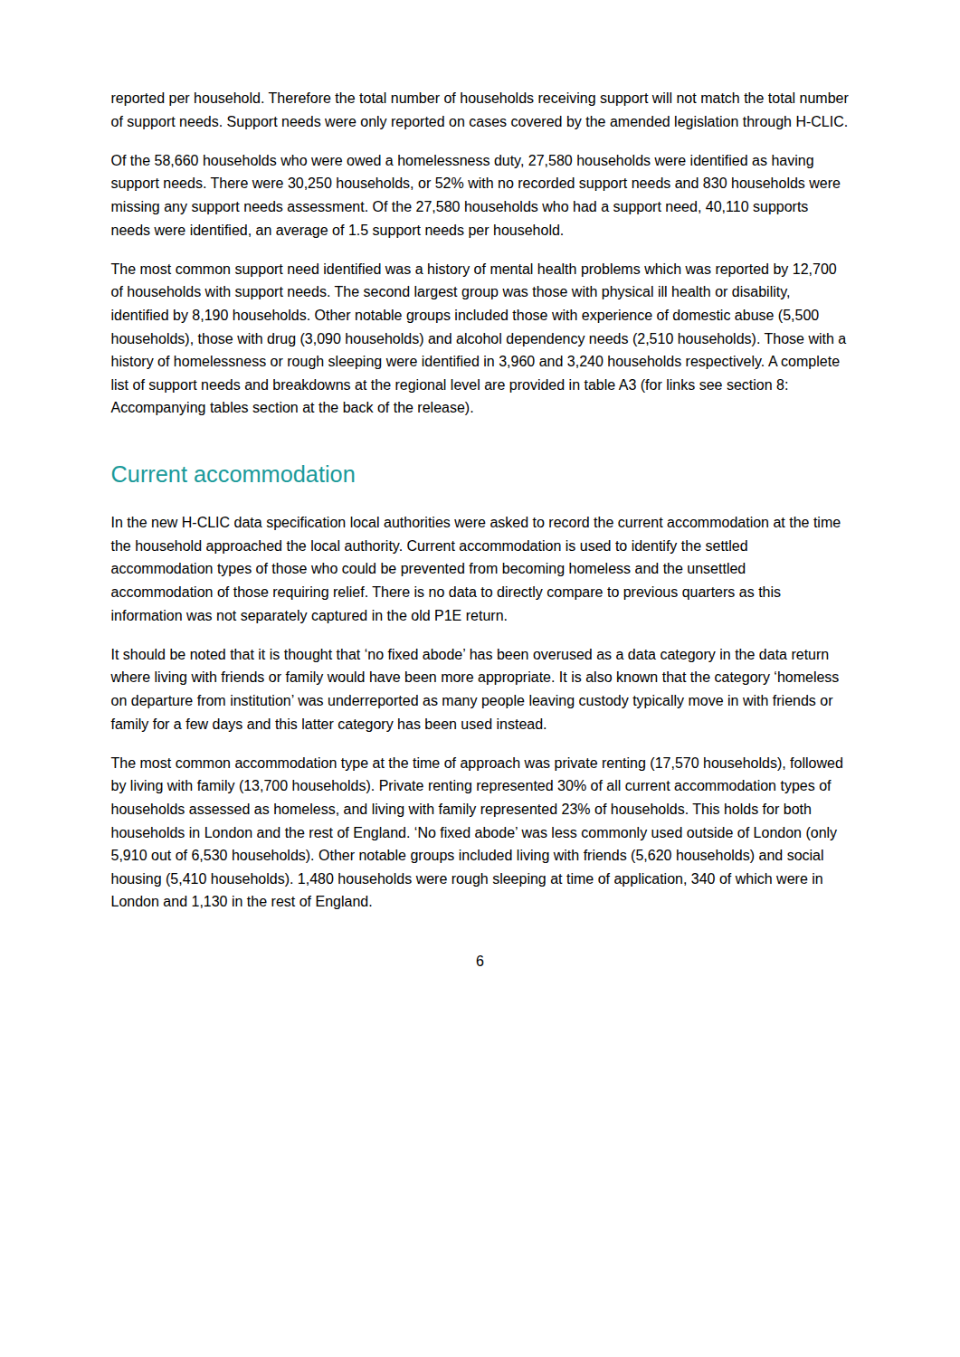reported per household. Therefore the total number of households receiving support will not match the total number of support needs. Support needs were only reported on cases covered by the amended legislation through H-CLIC.
Of the 58,660 households who were owed a homelessness duty, 27,580 households were identified as having support needs. There were 30,250 households, or 52% with no recorded support needs and 830 households were missing any support needs assessment. Of the 27,580 households who had a support need, 40,110 supports needs were identified, an average of 1.5 support needs per household.
The most common support need identified was a history of mental health problems which was reported by 12,700 of households with support needs. The second largest group was those with physical ill health or disability, identified by 8,190 households. Other notable groups included those with experience of domestic abuse (5,500 households), those with drug (3,090 households) and alcohol dependency needs (2,510 households). Those with a history of homelessness or rough sleeping were identified in 3,960 and 3,240 households respectively. A complete list of support needs and breakdowns at the regional level are provided in table A3 (for links see section 8: Accompanying tables section at the back of the release).
Current accommodation
In the new H-CLIC data specification local authorities were asked to record the current accommodation at the time the household approached the local authority. Current accommodation is used to identify the settled accommodation types of those who could be prevented from becoming homeless and the unsettled accommodation of those requiring relief. There is no data to directly compare to previous quarters as this information was not separately captured in the old P1E return.
It should be noted that it is thought that ‘no fixed abode’ has been overused as a data category in the data return where living with friends or family would have been more appropriate. It is also known that the category ‘homeless on departure from institution’ was underreported as many people leaving custody typically move in with friends or family for a few days and this latter category has been used instead.
The most common accommodation type at the time of approach was private renting (17,570 households), followed by living with family (13,700 households). Private renting represented 30% of all current accommodation types of households assessed as homeless, and living with family represented 23% of households. This holds for both households in London and the rest of England. ‘No fixed abode’ was less commonly used outside of London (only 5,910 out of 6,530 households). Other notable groups included living with friends (5,620 households) and social housing (5,410 households). 1,480 households were rough sleeping at time of application, 340 of which were in London and 1,130 in the rest of England.
6